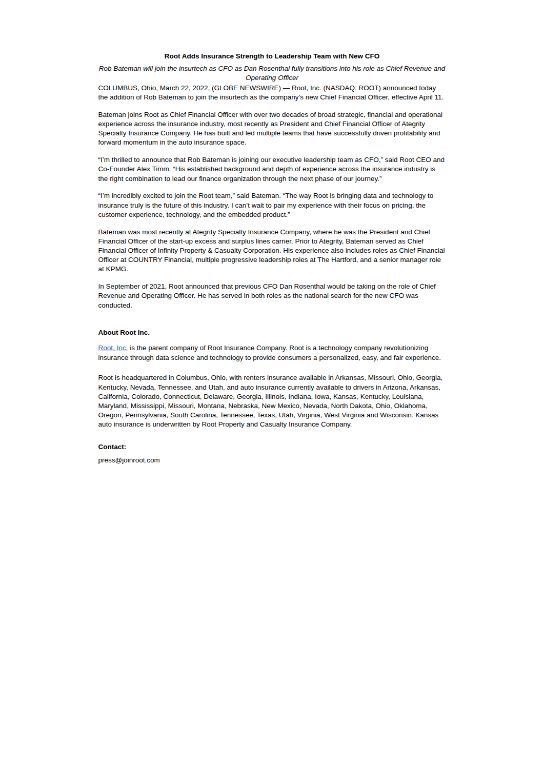Root Adds Insurance Strength to Leadership Team with New CFO
Rob Bateman will join the insurtech as CFO as Dan Rosenthal fully transitions into his role as Chief Revenue and Operating Officer
COLUMBUS, Ohio, March 22, 2022, (GLOBE NEWSWIRE) — Root, Inc. (NASDAQ: ROOT) announced today the addition of Rob Bateman to join the insurtech as the company’s new Chief Financial Officer, effective April 11.
Bateman joins Root as Chief Financial Officer with over two decades of broad strategic, financial and operational experience across the insurance industry, most recently as President and Chief Financial Officer of Ategrity Specialty Insurance Company. He has built and led multiple teams that have successfully driven profitability and forward momentum in the auto insurance space.
“I’m thrilled to announce that Rob Bateman is joining our executive leadership team as CFO,” said Root CEO and Co-Founder Alex Timm. “His established background and depth of experience across the insurance industry is the right combination to lead our finance organization through the next phase of our journey.”
“I’m incredibly excited to join the Root team,” said Bateman. “The way Root is bringing data and technology to insurance truly is the future of this industry. I can’t wait to pair my experience with their focus on pricing, the customer experience, technology, and the embedded product.”
Bateman was most recently at Ategrity Specialty Insurance Company, where he was the President and Chief Financial Officer of the start-up excess and surplus lines carrier. Prior to Ategrity, Bateman served as Chief Financial Officer of Infinity Property & Casualty Corporation. His experience also includes roles as Chief Financial Officer at COUNTRY Financial, multiple progressive leadership roles at The Hartford, and a senior manager role at KPMG.
In September of 2021, Root announced that previous CFO Dan Rosenthal would be taking on the role of Chief Revenue and Operating Officer. He has served in both roles as the national search for the new CFO was conducted.
About Root Inc.
Root, Inc. is the parent company of Root Insurance Company. Root is a technology company revolutionizing insurance through data science and technology to provide consumers a personalized, easy, and fair experience.
Root is headquartered in Columbus, Ohio, with renters insurance available in Arkansas, Missouri, Ohio, Georgia, Kentucky, Nevada, Tennessee, and Utah, and auto insurance currently available to drivers in Arizona, Arkansas, California, Colorado, Connecticut, Delaware, Georgia, Illinois, Indiana, Iowa, Kansas, Kentucky, Louisiana, Maryland, Mississippi, Missouri, Montana, Nebraska, New Mexico, Nevada, North Dakota, Ohio, Oklahoma, Oregon, Pennsylvania, South Carolina, Tennessee, Texas, Utah, Virginia, West Virginia and Wisconsin. Kansas auto insurance is underwritten by Root Property and Casualty Insurance Company.
Contact:
press@joinroot.com